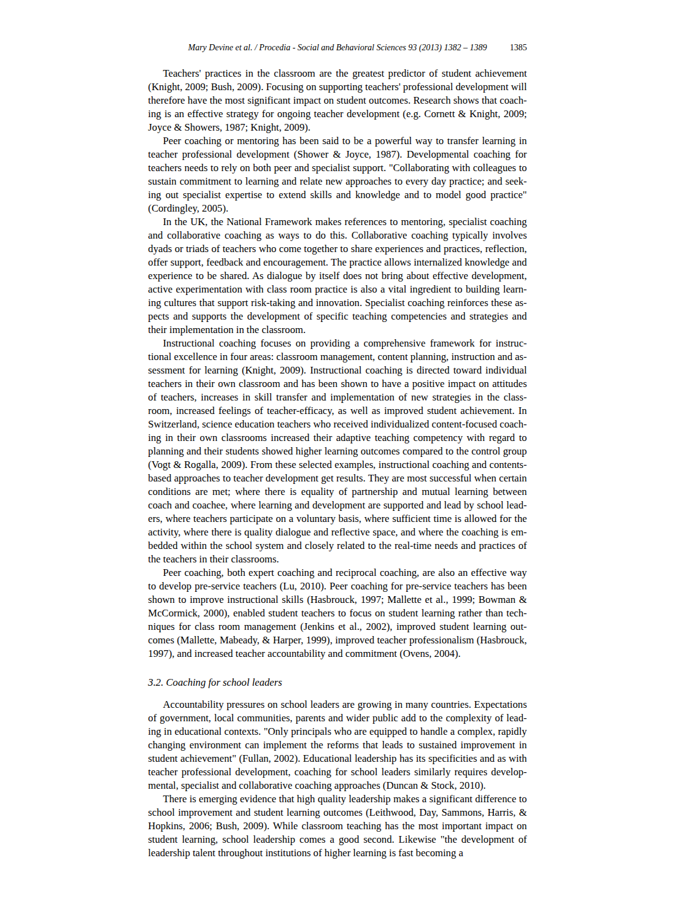Mary Devine et al. / Procedia - Social and Behavioral Sciences 93 (2013) 1382 – 13891385
Teachers' practices in the classroom are the greatest predictor of student achievement (Knight, 2009; Bush, 2009). Focusing on supporting teachers' professional development will therefore have the most significant impact on student outcomes. Research shows that coaching is an effective strategy for ongoing teacher development (e.g. Cornett & Knight, 2009; Joyce & Showers, 1987; Knight, 2009).
Peer coaching or mentoring has been said to be a powerful way to transfer learning in teacher professional development (Shower & Joyce, 1987). Developmental coaching for teachers needs to rely on both peer and specialist support. "Collaborating with colleagues to sustain commitment to learning and relate new approaches to every day practice; and seeking out specialist expertise to extend skills and knowledge and to model good practice" (Cordingley, 2005).
In the UK, the National Framework makes references to mentoring, specialist coaching and collaborative coaching as ways to do this. Collaborative coaching typically involves dyads or triads of teachers who come together to share experiences and practices, reflection, offer support, feedback and encouragement. The practice allows internalized knowledge and experience to be shared. As dialogue by itself does not bring about effective development, active experimentation with class room practice is also a vital ingredient to building learning cultures that support risk-taking and innovation. Specialist coaching reinforces these aspects and supports the development of specific teaching competencies and strategies and their implementation in the classroom.
Instructional coaching focuses on providing a comprehensive framework for instructional excellence in four areas: classroom management, content planning, instruction and assessment for learning (Knight, 2009). Instructional coaching is directed toward individual teachers in their own classroom and has been shown to have a positive impact on attitudes of teachers, increases in skill transfer and implementation of new strategies in the classroom, increased feelings of teacher-efficacy, as well as improved student achievement. In Switzerland, science education teachers who received individualized content-focused coaching in their own classrooms increased their adaptive teaching competency with regard to planning and their students showed higher learning outcomes compared to the control group (Vogt & Rogalla, 2009). From these selected examples, instructional coaching and contents-based approaches to teacher development get results. They are most successful when certain conditions are met; where there is equality of partnership and mutual learning between coach and coachee, where learning and development are supported and lead by school leaders, where teachers participate on a voluntary basis, where sufficient time is allowed for the activity, where there is quality dialogue and reflective space, and where the coaching is embedded within the school system and closely related to the real-time needs and practices of the teachers in their classrooms.
Peer coaching, both expert coaching and reciprocal coaching, are also an effective way to develop pre-service teachers (Lu, 2010). Peer coaching for pre-service teachers has been shown to improve instructional skills (Hasbrouck, 1997; Mallette et al., 1999; Bowman & McCormick, 2000), enabled student teachers to focus on student learning rather than techniques for class room management (Jenkins et al., 2002), improved student learning outcomes (Mallette, Mabeady, & Harper, 1999), improved teacher professionalism (Hasbrouck, 1997), and increased teacher accountability and commitment (Ovens, 2004).
3.2. Coaching for school leaders
Accountability pressures on school leaders are growing in many countries. Expectations of government, local communities, parents and wider public add to the complexity of leading in educational contexts. "Only principals who are equipped to handle a complex, rapidly changing environment can implement the reforms that leads to sustained improvement in student achievement" (Fullan, 2002). Educational leadership has its specificities and as with teacher professional development, coaching for school leaders similarly requires developmental, specialist and collaborative coaching approaches (Duncan & Stock, 2010).
There is emerging evidence that high quality leadership makes a significant difference to school improvement and student learning outcomes (Leithwood, Day, Sammons, Harris, & Hopkins, 2006; Bush, 2009). While classroom teaching has the most important impact on student learning, school leadership comes a good second. Likewise "the development of leadership talent throughout institutions of higher learning is fast becoming a